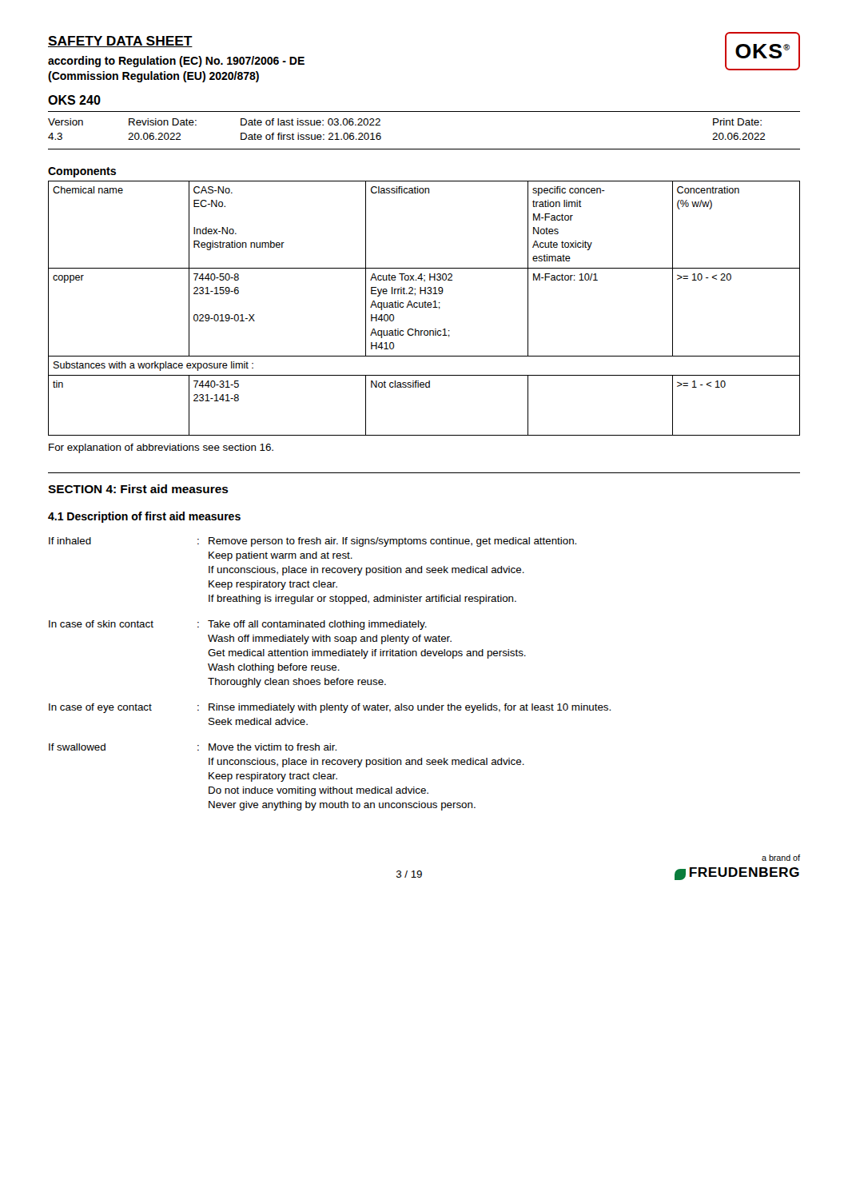SAFETY DATA SHEET
according to Regulation (EC) No. 1907/2006 - DE
(Commission Regulation (EU) 2020/878)
OKS®
OKS 240
Version 4.3
Revision Date: 20.06.2022
Date of last issue: 03.06.2022 Date of first issue: 21.06.2016
Print Date: 20.06.2022
Components
| Chemical name | CAS-No. EC-No. Index-No. Registration number | Classification | specific concen- tration limit M-Factor Notes Acute toxicity estimate | Concentration (% w/w) |
| --- | --- | --- | --- | --- |
| copper | 7440-50-8 231-159-6 029-019-01-X | Acute Tox.4; H302 Eye Irrit.2; H319 Aquatic Acute1; H400 Aquatic Chronic1; H410 | M-Factor: 10/1 | >= 10 - < 20 |
| Substances with a workplace exposure limit : |
| tin | 7440-31-5 231-141-8 | Not classified | | >= 1 - < 10 |
For explanation of abbreviations see section 16.
SECTION 4: First aid measures
4.1 Description of first aid measures
| If inhaled | : | Remove person to fresh air. If signs/symptoms continue, get medical attention. Keep patient warm and at rest. If unconscious, place in recovery position and seek medical advice. Keep respiratory tract clear. If breathing is irregular or stopped, administer artificial respiration. |
| In case of skin contact | : | Take off all contaminated clothing immediately. Wash off immediately with soap and plenty of water. Get medical attention immediately if irritation develops and persists. Wash clothing before reuse. Thoroughly clean shoes before reuse. |
| In case of eye contact | : | Rinse immediately with plenty of water, also under the eyelids, for at least 10 minutes. Seek medical advice. |
| If swallowed | : | Move the victim to fresh air. If unconscious, place in recovery position and seek medical advice. Keep respiratory tract clear. Do not induce vomiting without medical advice. Never give anything by mouth to an unconscious person. |
3 / 19
a brand of
FREUDENBERG